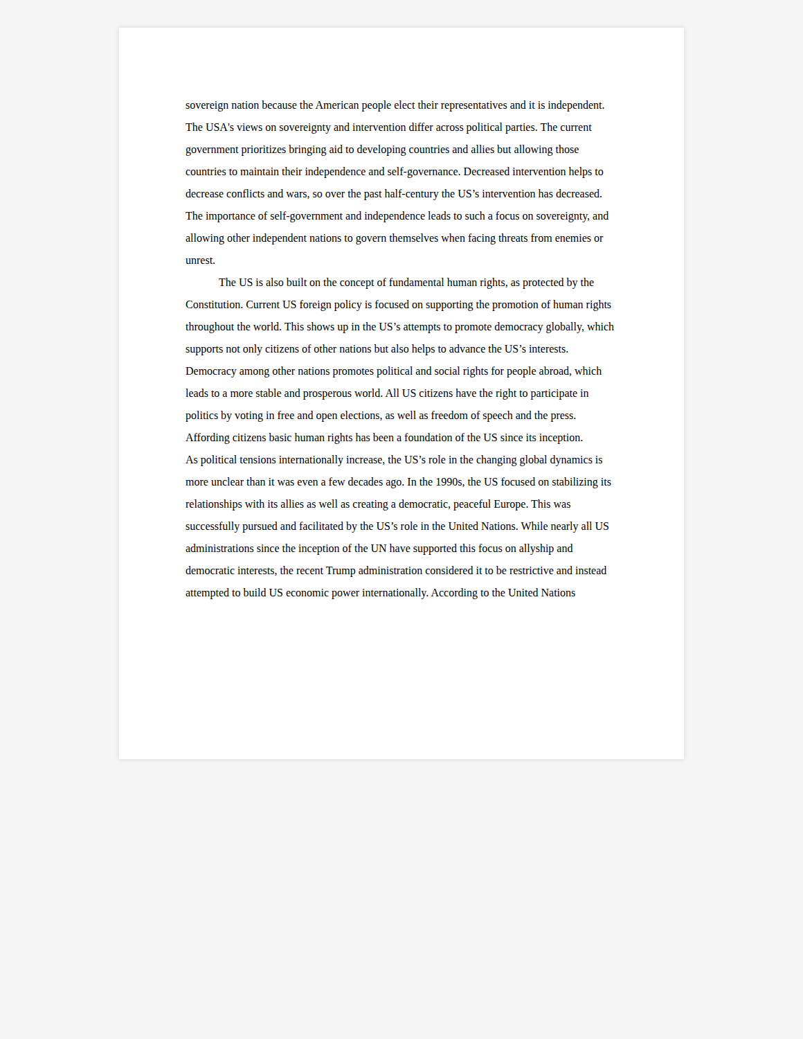sovereign nation because the American people elect their representatives and it is independent. The USA's views on sovereignty and intervention differ across political parties. The current government prioritizes bringing aid to developing countries and allies but allowing those countries to maintain their independence and self-governance. Decreased intervention helps to decrease conflicts and wars, so over the past half-century the US’s intervention has decreased. The importance of self-government and independence leads to such a focus on sovereignty, and allowing other independent nations to govern themselves when facing threats from enemies or unrest.
The US is also built on the concept of fundamental human rights, as protected by the Constitution. Current US foreign policy is focused on supporting the promotion of human rights throughout the world. This shows up in the US’s attempts to promote democracy globally, which supports not only citizens of other nations but also helps to advance the US’s interests. Democracy among other nations promotes political and social rights for people abroad, which leads to a more stable and prosperous world. All US citizens have the right to participate in politics by voting in free and open elections, as well as freedom of speech and the press. Affording citizens basic human rights has been a foundation of the US since its inception.
As political tensions internationally increase, the US’s role in the changing global dynamics is more unclear than it was even a few decades ago. In the 1990s, the US focused on stabilizing its relationships with its allies as well as creating a democratic, peaceful Europe. This was successfully pursued and facilitated by the US’s role in the United Nations. While nearly all US administrations since the inception of the UN have supported this focus on allyship and democratic interests, the recent Trump administration considered it to be restrictive and instead attempted to build US economic power internationally. According to the United Nations